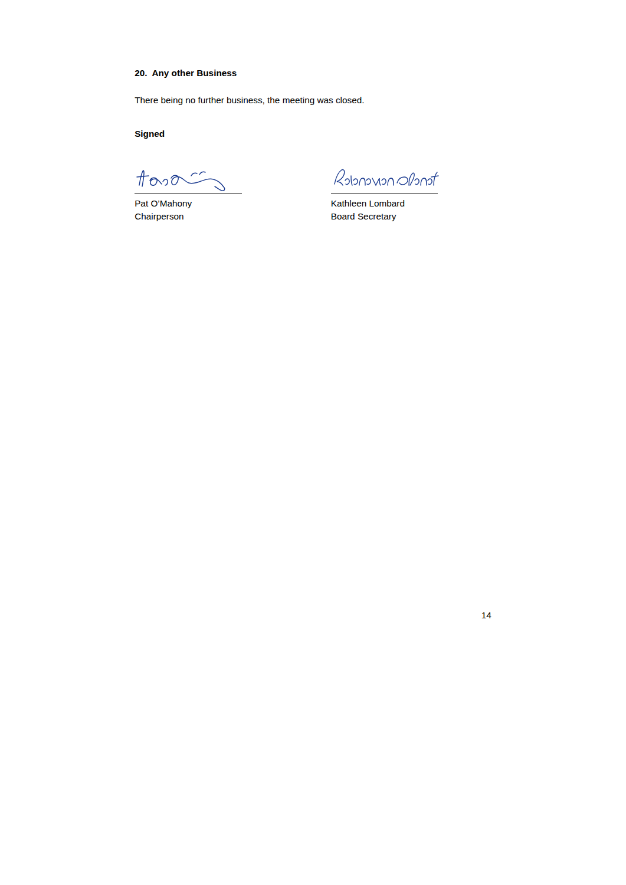20. Any other Business
There being no further business, the meeting was closed.
Signed
Pat O’Mahony
Chairperson
Kathleen Lombard
Board Secretary
14